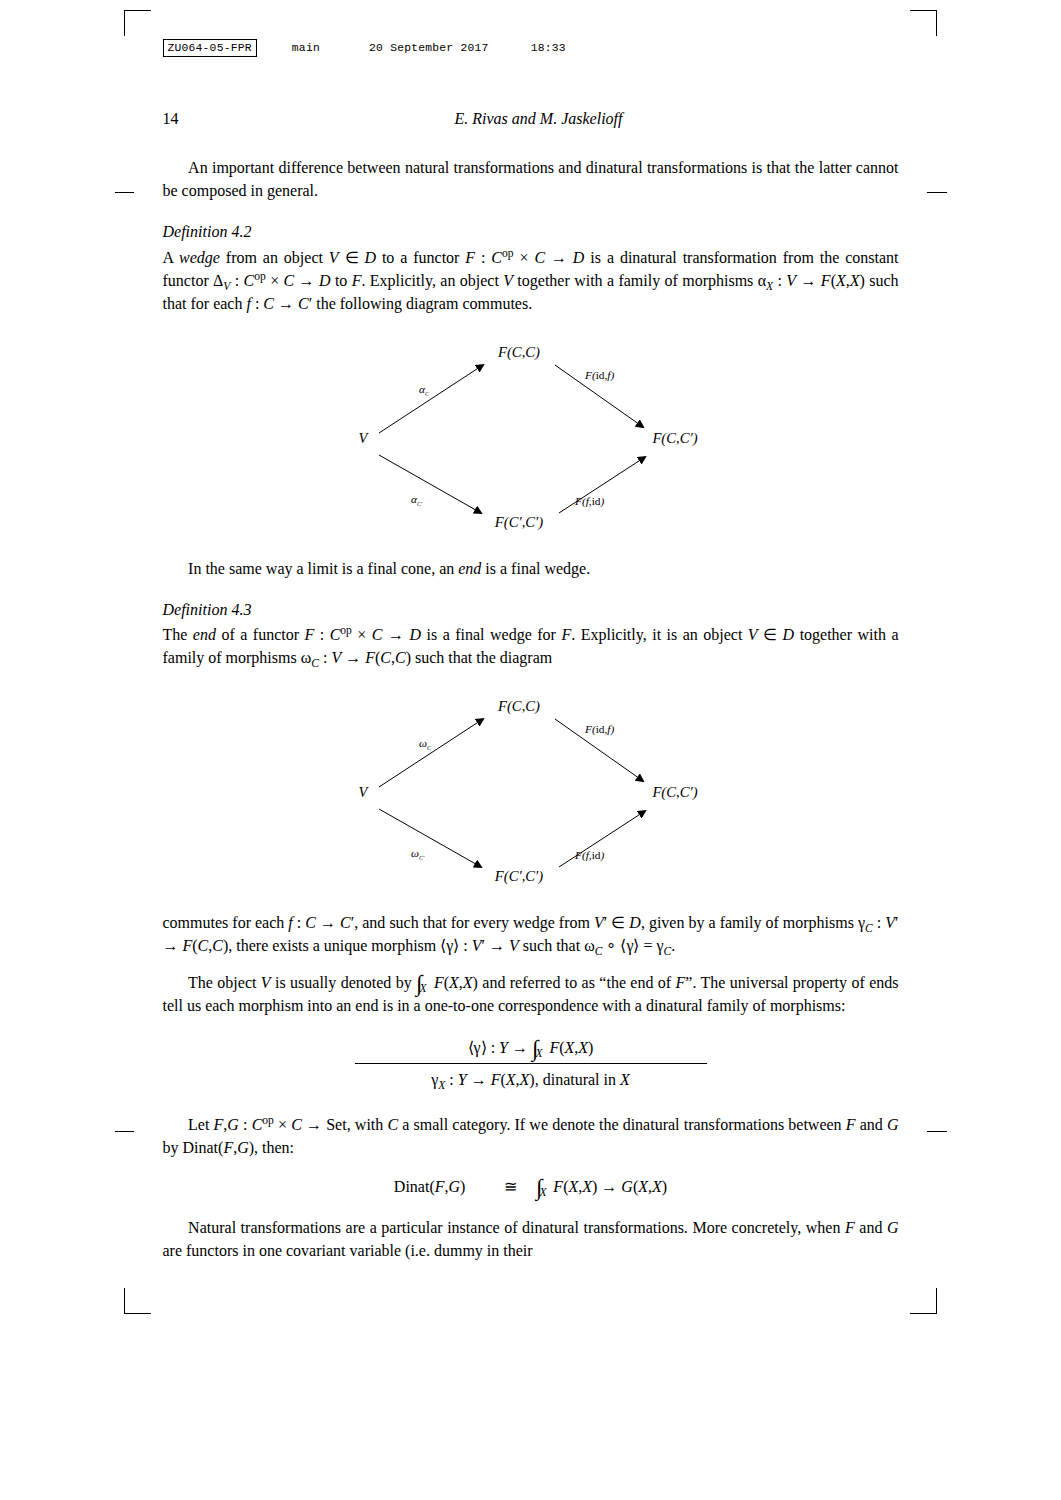ZU064-05-FPR main 20 September 2017 18:33
14 E. Rivas and M. Jaskelioff
An important difference between natural transformations and dinatural transformations is that the latter cannot be composed in general.
Definition 4.2
A wedge from an object V ∈ D to a functor F : Cop × C → D is a dinatural transformation from the constant functor ΔV : Cop × C → D to F. Explicitly, an object V together with a family of morphisms αX : V → F(X,X) such that for each f : C → C′ the following diagram commutes.
F(C,C) V F(C,C′) F(C′,C′) αC F(id,f) αC′ F(f,id)
In the same way a limit is a final cone, an end is a final wedge.
Definition 4.3
The end of a functor F : Cop × C → D is a final wedge for F. Explicitly, it is an object V ∈ D together with a family of morphisms ωC : V → F(C,C) such that the diagram
F(C,C) V F(C,C′) F(C′,C′) ωC F(id,f) ωC′ F(f,id)
commutes for each f : C → C′, and such that for every wedge from V′ ∈ D, given by a family of morphisms γC : V′ → F(C,C), there exists a unique morphism ⟨γ⟩ : V′ → V such that ωC ∘ ⟨γ⟩ = γC.
The object V is usually denoted by ∫X F(X,X) and referred to as “the end of F”. The universal property of ends tell us each morphism into an end is in a one-to-one correspondence with a dinatural family of morphisms:
⟨γ⟩ : Y → ∫X F(X,X)
γX : Y → F(X,X), dinatural in X
Let F,G : Cop × C → Set, with C a small category. If we denote the dinatural transformations between F and G by Dinat(F,G), then:
Dinat(F,G)≅∫X F(X,X) → G(X,X)
Natural transformations are a particular instance of dinatural transformations. More concretely, when F and G are functors in one covariant variable (i.e. dummy in their